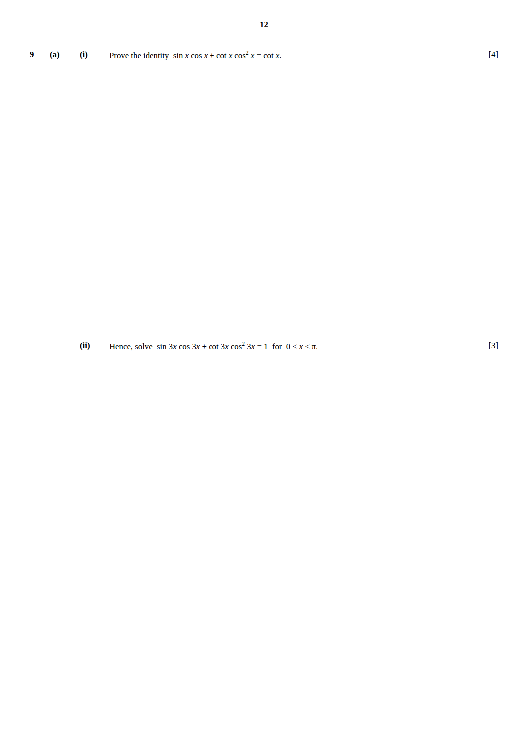12
9
(a)
(i)
Prove the identity sin x cos x + cot x cos2 x = cot x.
[4]
(ii)
Hence, solve sin 3x cos 3x + cot 3x cos2 3x = 1 for 0 ≤ x ≤ π.
[3]